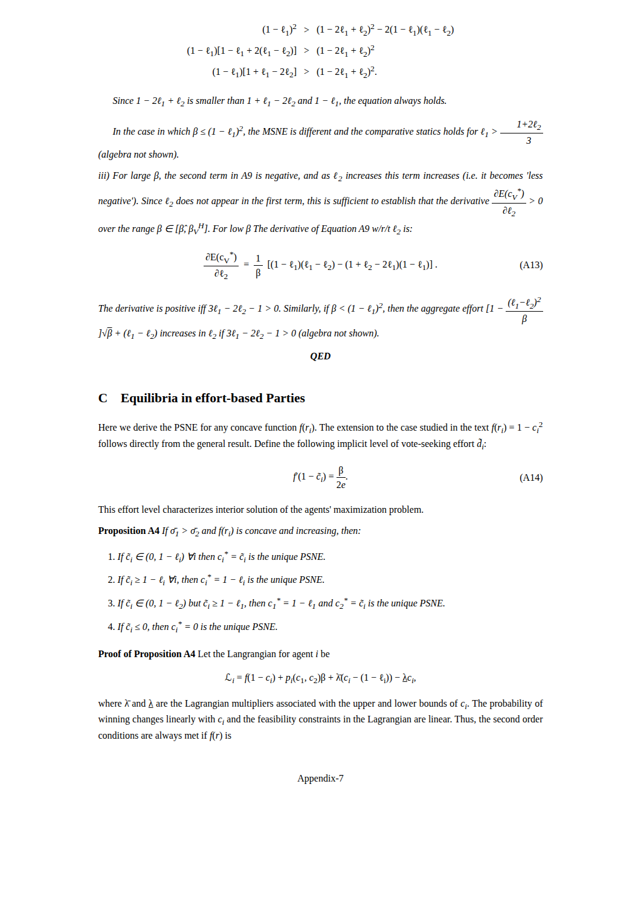| (1 − ℓ 1 ) 2 | > | (1 − 2ℓ 1 + ℓ 2 ) 2 − 2(1 − ℓ 1 )(ℓ 1 − ℓ 2 ) |
| (1 − ℓ 1 )[1 − ℓ 1 + 2(ℓ 1 − ℓ 2 )] | > | (1 − 2ℓ 1 + ℓ 2 ) 2 |
| (1 − ℓ 1 )[1 + ℓ 1 − 2ℓ 2 ] | > | (1 − 2ℓ 1 + ℓ 2 ) 2 . |
Since 1 − 2ℓ1 + ℓ2 is smaller than 1 + ℓ1 − 2ℓ2 and 1 − ℓ1, the equation always holds.
In the case in which β ≤ (1 − ℓ1)2, the MSNE is different and the comparative statics holds for ℓ1 > 1+2ℓ23 (algebra not shown).
iii) For large β, the second term in A9 is negative, and as ℓ2 increases this term increases (i.e. it becomes 'less negative'). Since ℓ2 does not appear in the first term, this is sufficient to establish that the derivative ∂E(cV*)∂ℓ2 > 0 over the range β ∈ [β̂, βVH]. For low β The derivative of Equation A9 w/r/t ℓ2 is:
∂E(cV*)∂ℓ2 = 1 β [(1 − ℓ1)(ℓ1 − ℓ2) − (1 + ℓ2 − 2ℓ1)(1 − ℓ1)] . (A13)
The derivative is positive iff 3ℓ1 − 2ℓ2 − 1 > 0. Similarly, if β < (1 − ℓ1)2, then the aggregate effort [1 − (ℓ1−ℓ2)2 β]√β + (ℓ1 − ℓ2) increases in ℓ2 if 3ℓ1 − 2ℓ2 − 1 > 0 (algebra not shown).
QED
C Equilibria in effort-based Parties
Here we derive the PSNE for any concave function f(ri). The extension to the case studied in the text f(ri) = 1 − ci2 follows directly from the general result. Define the following implicit level of vote-seeking effort d̃i:
f′(1 − c̃i) = β 2e. (A14)
This effort level characterizes interior solution of the agents' maximization problem.
Proposition A4 If σ̄1 > σ̄2 and f(ri) is concave and increasing, then:
If c̃i ∈ (0, 1 − ℓi) ∀i then ci* = c̃i is the unique PSNE.
If c̃i ≥ 1 − ℓi ∀i, then ci* = 1 − ℓi is the unique PSNE.
If c̃i ∈ (0, 1 − ℓ2) but c̃i ≥ 1 − ℓ1, then c1* = 1 − ℓ1 and c2* = c̃i is the unique PSNE.
If c̃i ≤ 0, then ci* = 0 is the unique PSNE.
Proof of Proposition A4 Let the Langrangian for agent i be
ℒi = f(1 − ci) + pi(c1, c2)β + λ̄(ci − (1 − ℓi)) − λci,
where λ̄ and λ are the Lagrangian multipliers associated with the upper and lower bounds of ci. The probability of winning changes linearly with ci and the feasibility constraints in the Lagrangian are linear. Thus, the second order conditions are always met if f(r) is
Appendix-7